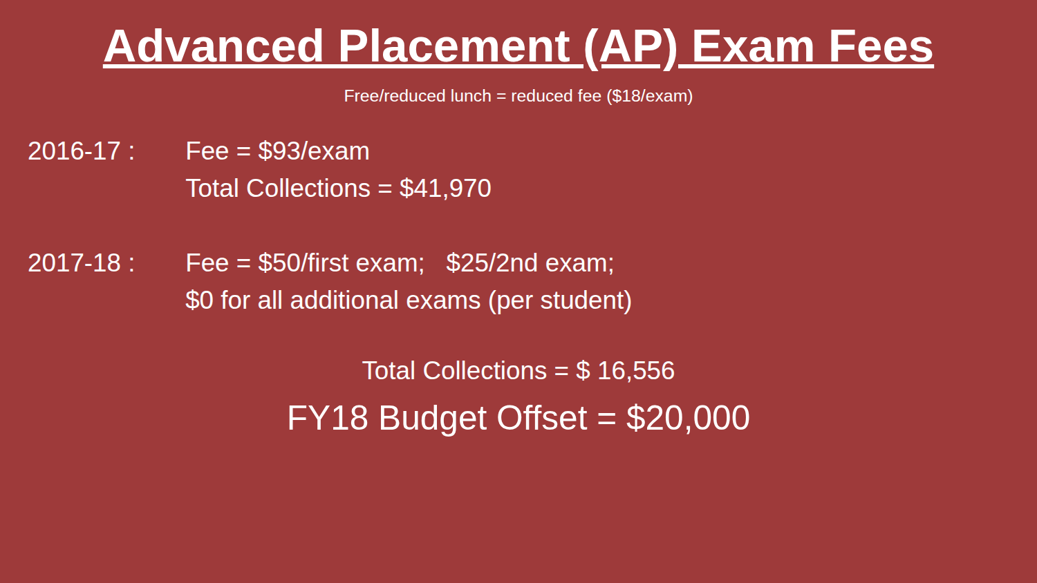Advanced Placement (AP) Exam Fees
Free/reduced lunch = reduced fee ($18/exam)
2016-17 :
Fee = $93/exam
Total Collections = $41,970
2017-18 :
Fee = $50/first exam; $25/2nd exam;
$0 for all additional exams (per student)
Total Collections = $ 16,556
FY18 Budget Offset = $20,000